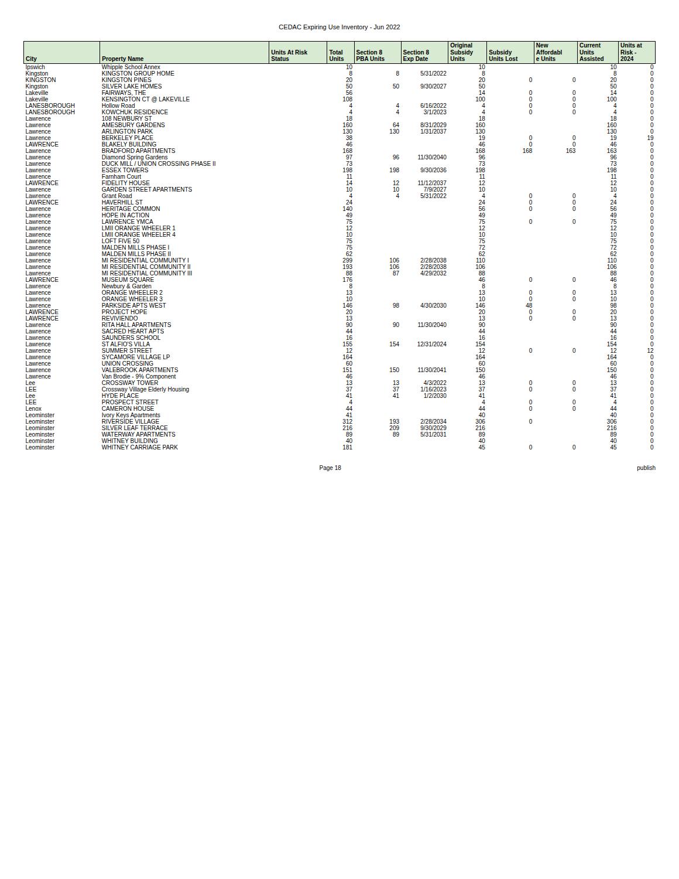CEDAC Expiring Use Inventory - Jun 2022
| City | Property Name | Units At Risk Status | Total Units | Section 8 PBA Units | Section 8 Exp Date | Original Subsidy Units | Subsidy Units Lost | New Affordabl e Units | Current Units Assisted | Units at Risk - 2024 |
| --- | --- | --- | --- | --- | --- | --- | --- | --- | --- | --- |
| Ipswich | Whipple School Annex | | 10 | | | 10 | | | 10 | 0 |
| Kingston | KINGSTON GROUP HOME | | 8 | 8 | 5/31/2022 | 8 | | | 8 | 0 |
| KINGSTON | KINGSTON PINES | | 20 | | | 20 | 0 | 0 | 20 | 0 |
| Kingston | SILVER LAKE HOMES | | 50 | 50 | 9/30/2027 | 50 | | | 50 | 0 |
| Lakeville | FAIRWAYS, THE | | 56 | | | 14 | 0 | 0 | 14 | 0 |
| Lakeville | KENSINGTON CT @ LAKEVILLE | | 108 | | | 100 | 0 | 0 | 100 | 0 |
| LANESBOROUGH | Hollow Road | | 4 | 4 | 6/16/2022 | 4 | 0 | 0 | 4 | 0 |
| LANESBOROUGH | KOWCHUK RESIDENCE | | 4 | 4 | 3/1/2023 | 4 | 0 | 0 | 4 | 0 |
| Lawrence | 108 NEWBURY ST | | 18 | | | 18 | | | 18 | 0 |
| Lawrence | AMESBURY GARDENS | | 160 | 64 | 8/31/2029 | 160 | | | 160 | 0 |
| Lawrence | ARLINGTON PARK | | 130 | 130 | 1/31/2037 | 130 | | | 130 | 0 |
| Lawrence | BERKELEY PLACE | | 38 | | | 19 | 0 | 0 | 19 | 19 |
| LAWRENCE | BLAKELY BUILDING | | 46 | | | 46 | 0 | 0 | 46 | 0 |
| Lawrence | BRADFORD APARTMENTS | | 168 | | | 168 | 168 | 163 | 163 | 0 |
| Lawrence | Diamond Spring Gardens | | 97 | 96 | 11/30/2040 | 96 | | | 96 | 0 |
| Lawrence | DUCK MILL / UNION CROSSING PHASE II | | 73 | | | 73 | | | 73 | 0 |
| Lawrence | ESSEX TOWERS | | 198 | 198 | 9/30/2036 | 198 | | | 198 | 0 |
| Lawrence | Farnham Court | | 11 | | | 11 | | | 11 | 0 |
| LAWRENCE | FIDELITY HOUSE | | 14 | 12 | 11/12/2037 | 12 | | | 12 | 0 |
| Lawrence | GARDEN STREET APARTMENTS | | 10 | 10 | 7/9/2027 | 10 | | | 10 | 0 |
| Lawrence | Grant Road | | 4 | 4 | 5/31/2022 | 4 | 0 | 0 | 4 | 0 |
| LAWRENCE | HAVERHILL ST | | 24 | | | 24 | 0 | 0 | 24 | 0 |
| Lawrence | HERITAGE COMMON | | 140 | | | 56 | 0 | 0 | 56 | 0 |
| Lawrence | HOPE IN ACTION | | 49 | | | 49 | | | 49 | 0 |
| Lawrence | LAWRENCE YMCA | | 75 | | | 75 | 0 | 0 | 75 | 0 |
| Lawrence | LMII ORANGE WHEELER 1 | | 12 | | | 12 | | | 12 | 0 |
| Lawrence | LMII ORANGE WHEELER 4 | | 10 | | | 10 | | | 10 | 0 |
| Lawrence | LOFT FIVE 50 | | 75 | | | 75 | | | 75 | 0 |
| Lawrence | MALDEN MILLS PHASE I | | 75 | | | 72 | | | 72 | 0 |
| Lawrence | MALDEN MILLS PHASE II | | 62 | | | 62 | | | 62 | 0 |
| Lawrence | MI RESIDENTIAL COMMUNITY I | | 299 | 106 | 2/28/2038 | 110 | | | 110 | 0 |
| Lawrence | MI RESIDENTIAL COMMUNITY II | | 193 | 106 | 2/28/2038 | 106 | | | 106 | 0 |
| Lawrence | MI RESIDENTIAL COMMUNITY III | | 88 | 87 | 4/29/2032 | 88 | | | 88 | 0 |
| LAWRENCE | MUSEUM SQUARE | | 176 | | | 46 | 0 | 0 | 46 | 0 |
| Lawrence | Newbury & Garden | | 8 | | | 8 | | | 8 | 0 |
| Lawrence | ORANGE WHEELER 2 | | 13 | | | 13 | 0 | 0 | 13 | 0 |
| Lawrence | ORANGE WHEELER 3 | | 10 | | | 10 | 0 | 0 | 10 | 0 |
| Lawrence | PARKSIDE APTS WEST | | 146 | 98 | 4/30/2030 | 146 | 48 | | 98 | 0 |
| LAWRENCE | PROJECT HOPE | | 20 | | | 20 | 0 | 0 | 20 | 0 |
| LAWRENCE | REVIVIENDO | | 13 | | | 13 | 0 | 0 | 13 | 0 |
| Lawrence | RITA HALL APARTMENTS | | 90 | 90 | 11/30/2040 | 90 | | | 90 | 0 |
| Lawrence | SACRED HEART APTS | | 44 | | | 44 | | | 44 | 0 |
| Lawrence | SAUNDERS SCHOOL | | 16 | | | 16 | | | 16 | 0 |
| Lawrence | ST ALFIO'S VILLA | | 155 | 154 | 12/31/2024 | 154 | | | 154 | 0 |
| Lawrence | SUMMER STREET | | 12 | | | 12 | 0 | 0 | 12 | 12 |
| Lawrence | SYCAMORE VILLAGE LP | | 164 | | | 164 | | | 164 | 0 |
| Lawrence | UNION CROSSING | | 60 | | | 60 | | | 60 | 0 |
| Lawrence | VALEBROOK APARTMENTS | | 151 | 150 | 11/30/2041 | 150 | | | 150 | 0 |
| Lawrence | Van Brodie - 9% Component | | 46 | | | 46 | | | 46 | 0 |
| Lee | CROSSWAY TOWER | | 13 | 13 | 4/3/2022 | 13 | 0 | 0 | 13 | 0 |
| LEE | Crossway Village Elderly Housing | | 37 | 37 | 1/16/2023 | 37 | 0 | 0 | 37 | 0 |
| Lee | HYDE PLACE | | 41 | 41 | 1/2/2030 | 41 | | | 41 | 0 |
| LEE | PROSPECT STREET | | 4 | | | 4 | 0 | 0 | 4 | 0 |
| Lenox | CAMERON HOUSE | | 44 | | | 44 | 0 | 0 | 44 | 0 |
| Leominster | Ivory Keys Apartments | | 41 | | | 40 | | | 40 | 0 |
| Leominster | RIVERSIDE VILLAGE | | 312 | 193 | 2/28/2034 | 306 | 0 | | 306 | 0 |
| Leominster | SILVER LEAF TERRACE | | 216 | 209 | 9/30/2029 | 216 | | | 216 | 0 |
| Leominster | WATERWAY APARTMENTS | | 89 | 89 | 5/31/2031 | 89 | | | 89 | 0 |
| Leominster | WHITNEY BUILDING | | 40 | | | 40 | | | 40 | 0 |
| Leominster | WHITNEY CARRIAGE PARK | | 181 | | | 45 | 0 | 0 | 45 | 0 |
Page 18
publish